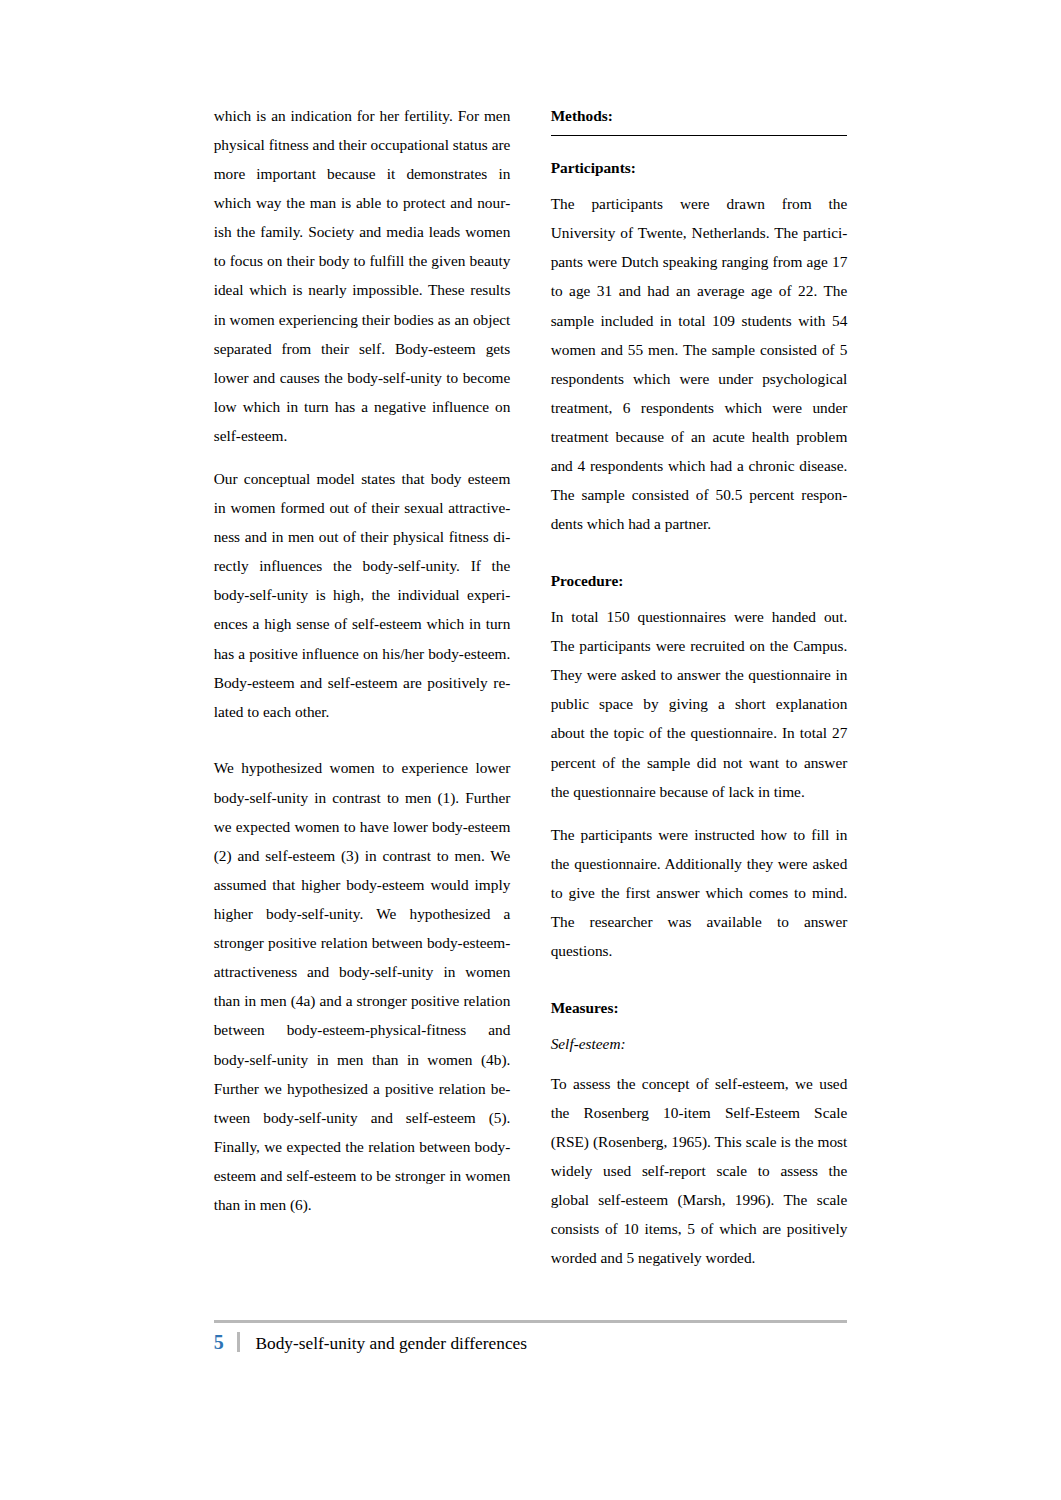which is an indication for her fertility. For men physical fitness and their occupational status are more important because it demonstrates in which way the man is able to protect and nourish the family. Society and media leads women to focus on their body to fulfill the given beauty ideal which is nearly impossible. These results in women experiencing their bodies as an object separated from their self. Body-esteem gets lower and causes the body-self-unity to become low which in turn has a negative influence on self-esteem.
Our conceptual model states that body esteem in women formed out of their sexual attractiveness and in men out of their physical fitness directly influences the body-self-unity. If the body-self-unity is high, the individual experiences a high sense of self-esteem which in turn has a positive influence on his/her body-esteem. Body-esteem and self-esteem are positively related to each other.
We hypothesized women to experience lower body-self-unity in contrast to men (1). Further we expected women to have lower body-esteem (2) and self-esteem (3) in contrast to men. We assumed that higher body-esteem would imply higher body-self-unity. We hypothesized a stronger positive relation between body-esteem-attractiveness and body-self-unity in women than in men (4a) and a stronger positive relation between body-esteem-physical-fitness and body-self-unity in men than in women (4b). Further we hypothesized a positive relation between body-self-unity and self-esteem (5). Finally, we expected the relation between body-esteem and self-esteem to be stronger in women than in men (6).
Methods:
Participants:
The participants were drawn from the University of Twente, Netherlands. The participants were Dutch speaking ranging from age 17 to age 31 and had an average age of 22. The sample included in total 109 students with 54 women and 55 men. The sample consisted of 5 respondents which were under psychological treatment, 6 respondents which were under treatment because of an acute health problem and 4 respondents which had a chronic disease. The sample consisted of 50.5 percent respondents which had a partner.
Procedure:
In total 150 questionnaires were handed out. The participants were recruited on the Campus. They were asked to answer the questionnaire in public space by giving a short explanation about the topic of the questionnaire. In total 27 percent of the sample did not want to answer the questionnaire because of lack in time.
The participants were instructed how to fill in the questionnaire. Additionally they were asked to give the first answer which comes to mind. The researcher was available to answer questions.
Measures:
Self-esteem:
To assess the concept of self-esteem, we used the Rosenberg 10-item Self-Esteem Scale (RSE) (Rosenberg, 1965). This scale is the most widely used self-report scale to assess the global self-esteem (Marsh, 1996). The scale consists of 10 items, 5 of which are positively worded and 5 negatively worded.
5
Body-self-unity and gender differences